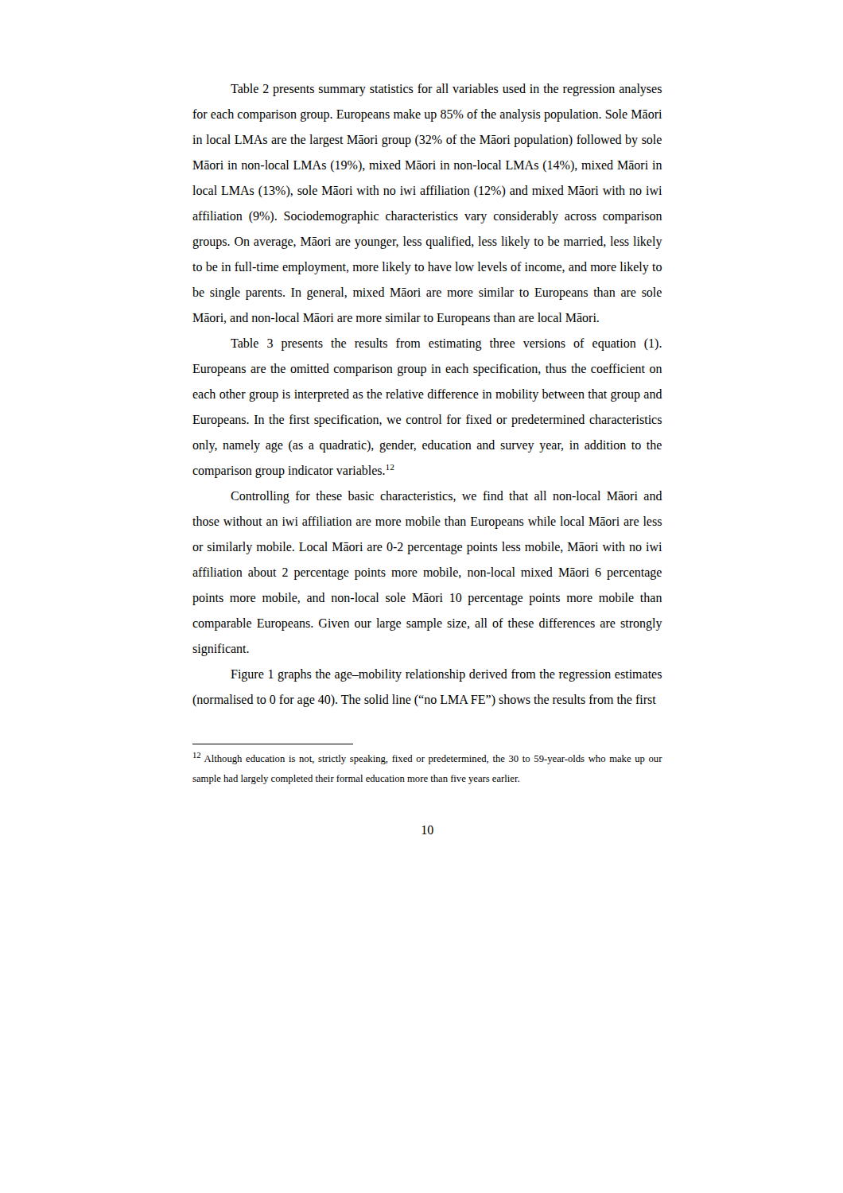Table 2 presents summary statistics for all variables used in the regression analyses for each comparison group. Europeans make up 85% of the analysis population. Sole Māori in local LMAs are the largest Māori group (32% of the Māori population) followed by sole Māori in non-local LMAs (19%), mixed Māori in non-local LMAs (14%), mixed Māori in local LMAs (13%), sole Māori with no iwi affiliation (12%) and mixed Māori with no iwi affiliation (9%). Sociodemographic characteristics vary considerably across comparison groups. On average, Māori are younger, less qualified, less likely to be married, less likely to be in full-time employment, more likely to have low levels of income, and more likely to be single parents. In general, mixed Māori are more similar to Europeans than are sole Māori, and non-local Māori are more similar to Europeans than are local Māori.
Table 3 presents the results from estimating three versions of equation (1). Europeans are the omitted comparison group in each specification, thus the coefficient on each other group is interpreted as the relative difference in mobility between that group and Europeans. In the first specification, we control for fixed or predetermined characteristics only, namely age (as a quadratic), gender, education and survey year, in addition to the comparison group indicator variables.12
Controlling for these basic characteristics, we find that all non-local Māori and those without an iwi affiliation are more mobile than Europeans while local Māori are less or similarly mobile. Local Māori are 0-2 percentage points less mobile, Māori with no iwi affiliation about 2 percentage points more mobile, non-local mixed Māori 6 percentage points more mobile, and non-local sole Māori 10 percentage points more mobile than comparable Europeans. Given our large sample size, all of these differences are strongly significant.
Figure 1 graphs the age–mobility relationship derived from the regression estimates (normalised to 0 for age 40). The solid line (“no LMA FE”) shows the results from the first
12 Although education is not, strictly speaking, fixed or predetermined, the 30 to 59-year-olds who make up our sample had largely completed their formal education more than five years earlier.
10